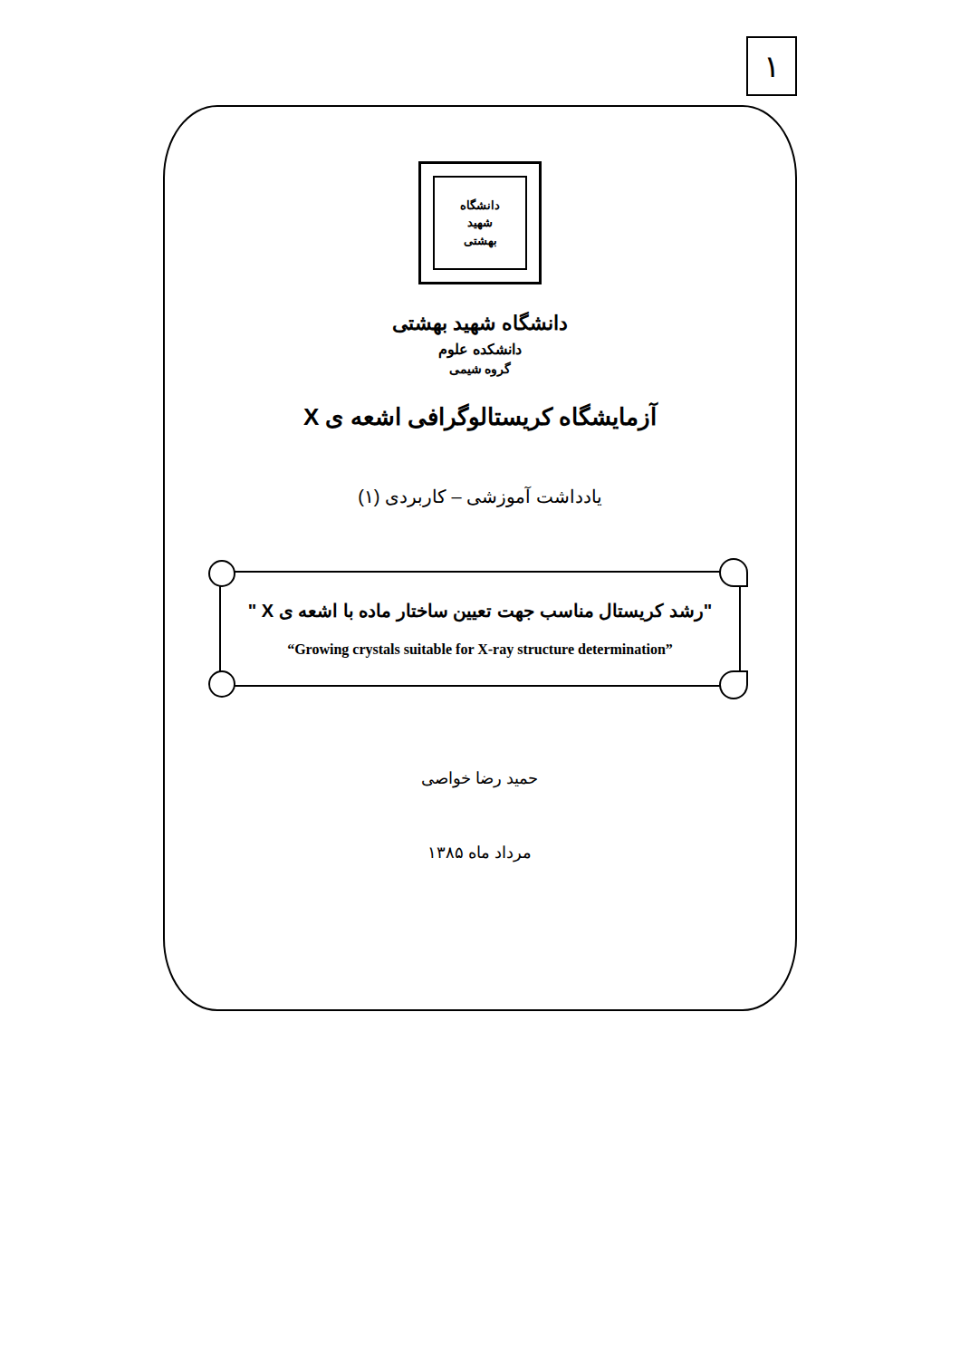۱
دانشگاه
شهید
بهشتی
دانشگاه شهید بهشتی
دانشکده علوم
گروه شیمی
آزمایشگاه کریستالوگرافی اشعه ی X
یادداشت آموزشی – کاربردی (۱)
"رشد کریستال مناسب جهت تعیین ساختار ماده با اشعه ی X "
“Growing crystals suitable for X-ray structure determination”
حمید رضا خواصی
مرداد ماه ۱۳۸۵